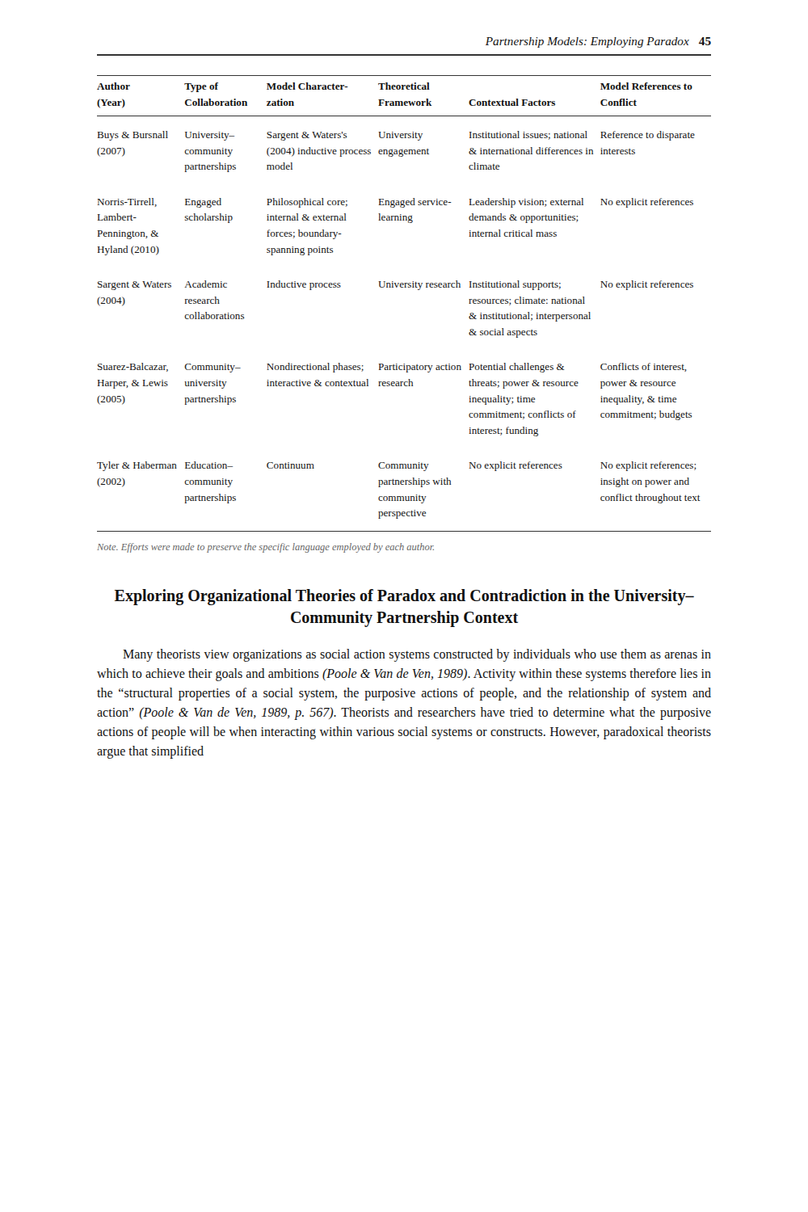Partnership Models: Employing Paradox 45
Note. Efforts were made to preserve the specific language employed by each author.
| Author (Year) | Type of Collabora­tion | Model Character­zation | Theoretical Framework | Contextual Factors | Model References to Conflict |
| --- | --- | --- | --- | --- | --- |
| Buys & Bursnall (2007) | University–community partnerships | Sargent & Waters's (2004) inductive process model | University engagement | Institutional issues; national & international differences in climate | Reference to disparate interests |
| Norris-Tirrell, Lambert-Pennington, & Hyland (2010) | Engaged scholarship | Philosophical core; internal & external forces; boundary-spanning points | Engaged ser­vice-learning | Leadership vision; external demands & opportuni­ties; internal critical mass | No explicit references |
| Sargent & Waters (2004) | Academic research collaborations | Inductive process | University research | Institutional supports; resources; climate: national & institutional; interpersonal & social aspects | No explicit references |
| Suarez-Balcazar, Harper, & Lewis (2005) | Community–university partnerships | Nondirectional phases; interactive & contextual | Participatory action research | Potential challenges & threats; power & resource inequality; time commitment; conflicts of interest; funding | Conflicts of interest, power & resource inequality, & time commitment; budgets |
| Tyler & Haberman (2002) | Education–community partnerships | Continuum | Community partner­ships with community perspective | No explicit references | No explicit references; insight on power and conflict throughout text |
Exploring Organizational Theories of Paradox and Contradiction in the University–Community Partnership Context
Many theorists view organizations as social action systems constructed by individuals who use them as arenas in which to achieve their goals and ambitions (Poole & Van de Ven, 1989). Activity within these systems therefore lies in the “structural properties of a social system, the purposive actions of people, and the relationship of system and action” (Poole & Van de Ven, 1989, p. 567). Theorists and researchers have tried to determine what the purposive actions of people will be when interacting within various social systems or constructs. However, paradoxical theorists argue that simplified